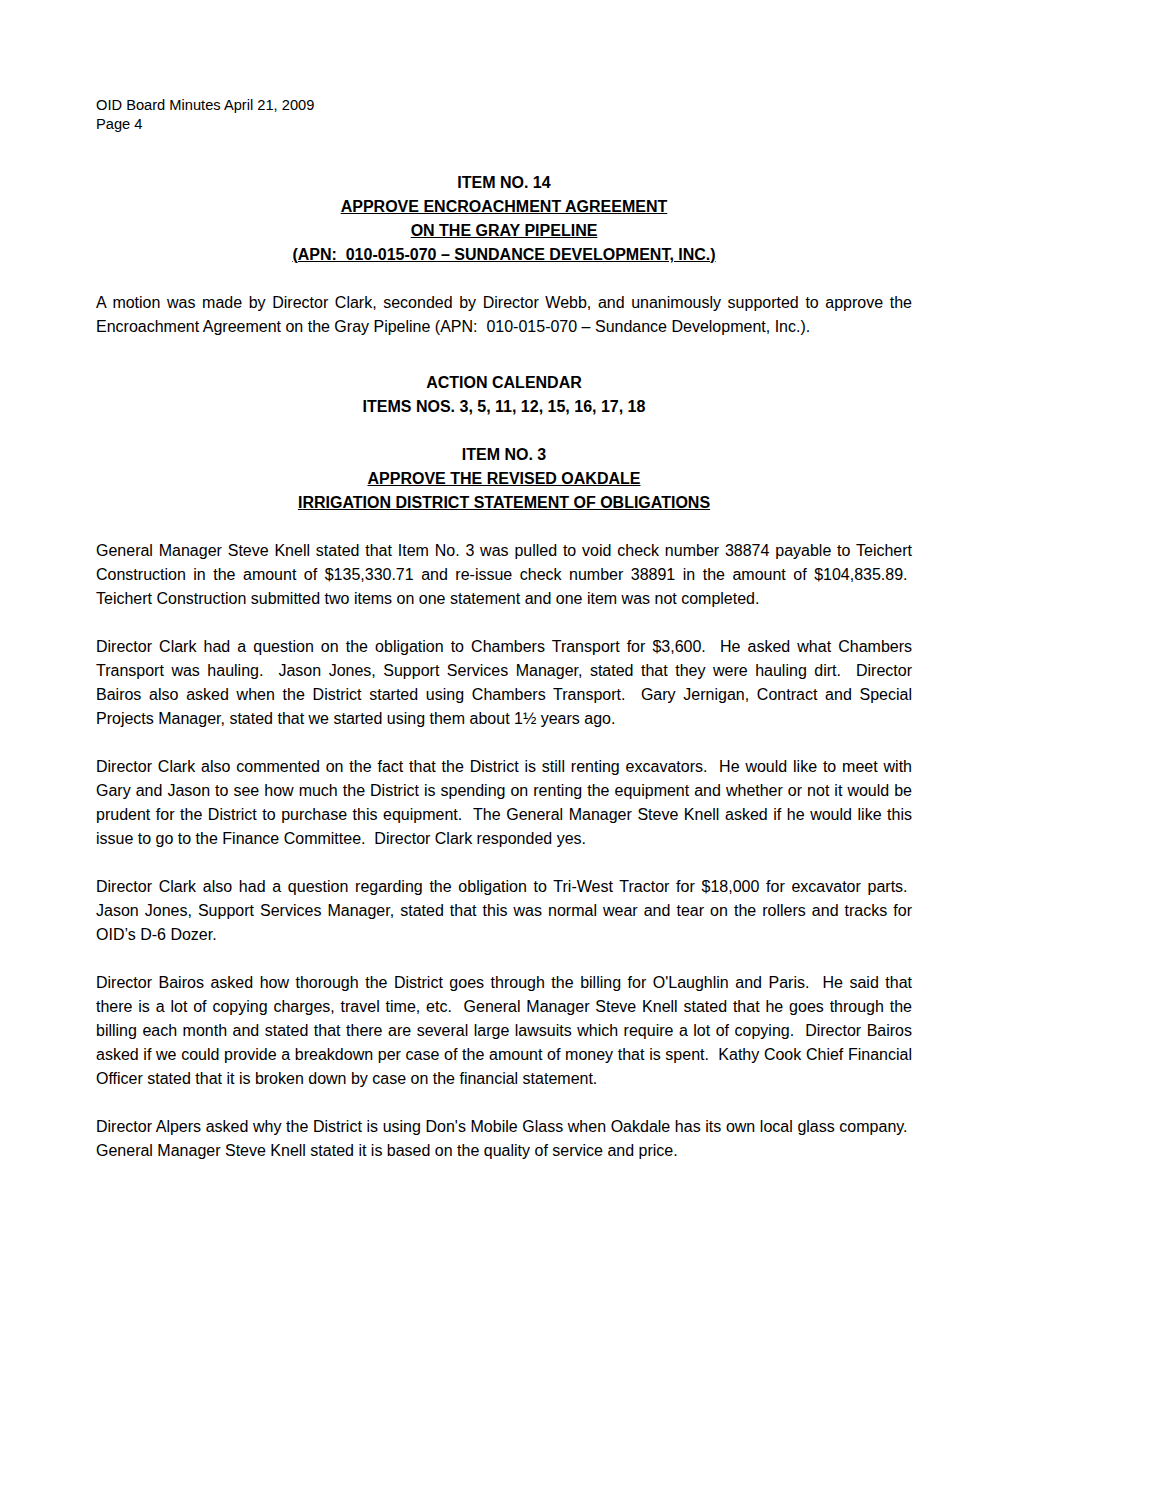OID Board Minutes April 21, 2009
Page 4
ITEM NO. 14
APPROVE ENCROACHMENT AGREEMENT
ON THE GRAY PIPELINE
(APN: 010-015-070 – SUNDANCE DEVELOPMENT, INC.)
A motion was made by Director Clark, seconded by Director Webb, and unanimously supported to approve the Encroachment Agreement on the Gray Pipeline (APN: 010-015-070 – Sundance Development, Inc.).
ACTION CALENDAR
ITEMS NOS. 3, 5, 11, 12, 15, 16, 17, 18
ITEM NO. 3
APPROVE THE REVISED OAKDALE
IRRIGATION DISTRICT STATEMENT OF OBLIGATIONS
General Manager Steve Knell stated that Item No. 3 was pulled to void check number 38874 payable to Teichert Construction in the amount of $135,330.71 and re-issue check number 38891 in the amount of $104,835.89. Teichert Construction submitted two items on one statement and one item was not completed.
Director Clark had a question on the obligation to Chambers Transport for $3,600. He asked what Chambers Transport was hauling. Jason Jones, Support Services Manager, stated that they were hauling dirt. Director Bairos also asked when the District started using Chambers Transport. Gary Jernigan, Contract and Special Projects Manager, stated that we started using them about 1½ years ago.
Director Clark also commented on the fact that the District is still renting excavators. He would like to meet with Gary and Jason to see how much the District is spending on renting the equipment and whether or not it would be prudent for the District to purchase this equipment. The General Manager Steve Knell asked if he would like this issue to go to the Finance Committee. Director Clark responded yes.
Director Clark also had a question regarding the obligation to Tri-West Tractor for $18,000 for excavator parts. Jason Jones, Support Services Manager, stated that this was normal wear and tear on the rollers and tracks for OID’s D-6 Dozer.
Director Bairos asked how thorough the District goes through the billing for O'Laughlin and Paris. He said that there is a lot of copying charges, travel time, etc. General Manager Steve Knell stated that he goes through the billing each month and stated that there are several large lawsuits which require a lot of copying. Director Bairos asked if we could provide a breakdown per case of the amount of money that is spent. Kathy Cook Chief Financial Officer stated that it is broken down by case on the financial statement.
Director Alpers asked why the District is using Don's Mobile Glass when Oakdale has its own local glass company. General Manager Steve Knell stated it is based on the quality of service and price.